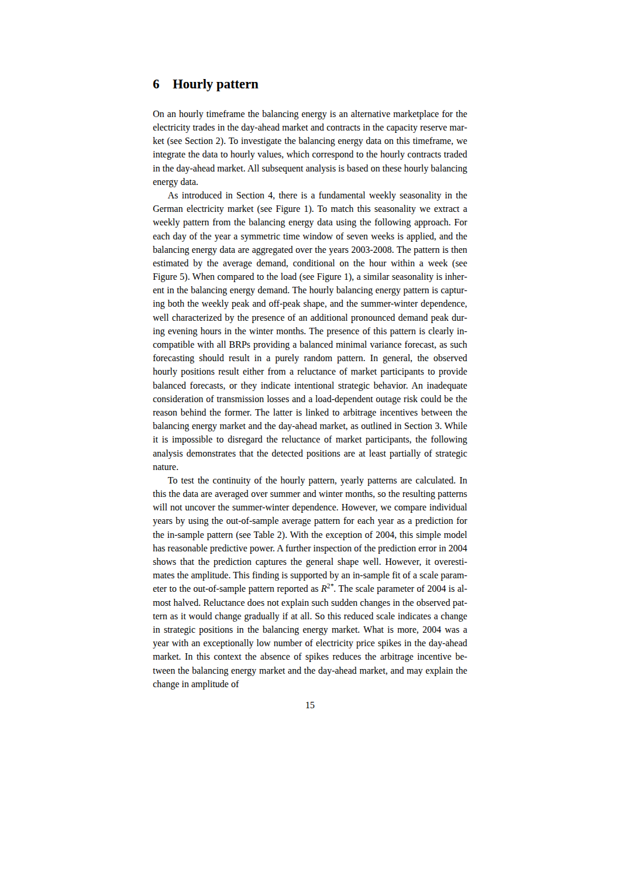6 Hourly pattern
On an hourly timeframe the balancing energy is an alternative marketplace for the electricity trades in the day-ahead market and contracts in the capacity reserve market (see Section 2). To investigate the balancing energy data on this timeframe, we integrate the data to hourly values, which correspond to the hourly contracts traded in the day-ahead market. All subsequent analysis is based on these hourly balancing energy data.
As introduced in Section 4, there is a fundamental weekly seasonality in the German electricity market (see Figure 1). To match this seasonality we extract a weekly pattern from the balancing energy data using the following approach. For each day of the year a symmetric time window of seven weeks is applied, and the balancing energy data are aggregated over the years 2003-2008. The pattern is then estimated by the average demand, conditional on the hour within a week (see Figure 5). When compared to the load (see Figure 1), a similar seasonality is inherent in the balancing energy demand. The hourly balancing energy pattern is capturing both the weekly peak and off-peak shape, and the summer-winter dependence, well characterized by the presence of an additional pronounced demand peak during evening hours in the winter months. The presence of this pattern is clearly incompatible with all BRPs providing a balanced minimal variance forecast, as such forecasting should result in a purely random pattern. In general, the observed hourly positions result either from a reluctance of market participants to provide balanced forecasts, or they indicate intentional strategic behavior. An inadequate consideration of transmission losses and a load-dependent outage risk could be the reason behind the former. The latter is linked to arbitrage incentives between the balancing energy market and the day-ahead market, as outlined in Section 3. While it is impossible to disregard the reluctance of market participants, the following analysis demonstrates that the detected positions are at least partially of strategic nature.
To test the continuity of the hourly pattern, yearly patterns are calculated. In this the data are averaged over summer and winter months, so the resulting patterns will not uncover the summer-winter dependence. However, we compare individual years by using the out-of-sample average pattern for each year as a prediction for the in-sample pattern (see Table 2). With the exception of 2004, this simple model has reasonable predictive power. A further inspection of the prediction error in 2004 shows that the prediction captures the general shape well. However, it overestimates the amplitude. This finding is supported by an in-sample fit of a scale parameter to the out-of-sample pattern reported as R2*. The scale parameter of 2004 is almost halved. Reluctance does not explain such sudden changes in the observed pattern as it would change gradually if at all. So this reduced scale indicates a change in strategic positions in the balancing energy market. What is more, 2004 was a year with an exceptionally low number of electricity price spikes in the day-ahead market. In this context the absence of spikes reduces the arbitrage incentive between the balancing energy market and the day-ahead market, and may explain the change in amplitude of
15